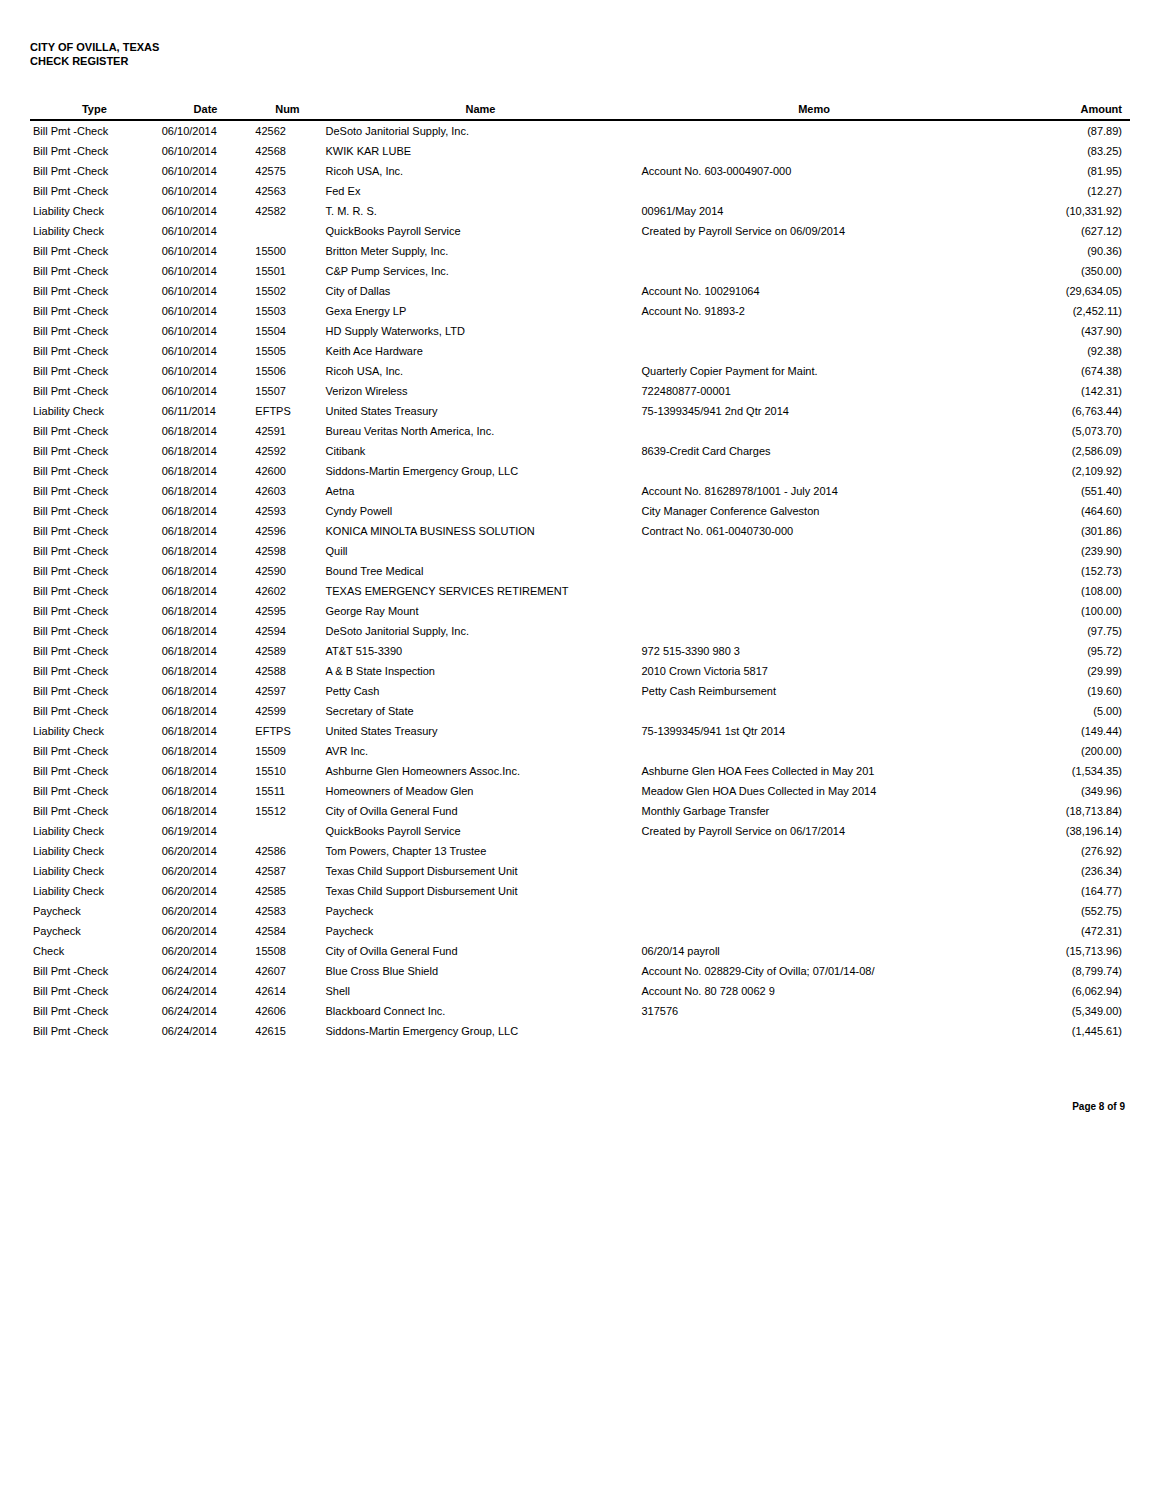CITY OF OVILLA, TEXAS
CHECK REGISTER
| Type | Date | Num | Name | Memo | Amount |
| --- | --- | --- | --- | --- | --- |
| Bill Pmt -Check | 06/10/2014 | 42562 | DeSoto Janitorial Supply, Inc. | | (87.89) |
| Bill Pmt -Check | 06/10/2014 | 42568 | KWIK KAR LUBE | | (83.25) |
| Bill Pmt -Check | 06/10/2014 | 42575 | Ricoh USA, Inc. | Account No. 603-0004907-000 | (81.95) |
| Bill Pmt -Check | 06/10/2014 | 42563 | Fed Ex | | (12.27) |
| Liability Check | 06/10/2014 | 42582 | T. M. R. S. | 00961/May 2014 | (10,331.92) |
| Liability Check | 06/10/2014 | | QuickBooks Payroll Service | Created by Payroll Service on 06/09/2014 | (627.12) |
| Bill Pmt -Check | 06/10/2014 | 15500 | Britton Meter Supply, Inc. | | (90.36) |
| Bill Pmt -Check | 06/10/2014 | 15501 | C&P Pump Services, Inc. | | (350.00) |
| Bill Pmt -Check | 06/10/2014 | 15502 | City of Dallas | Account No. 100291064 | (29,634.05) |
| Bill Pmt -Check | 06/10/2014 | 15503 | Gexa Energy LP | Account No. 91893-2 | (2,452.11) |
| Bill Pmt -Check | 06/10/2014 | 15504 | HD Supply Waterworks, LTD | | (437.90) |
| Bill Pmt -Check | 06/10/2014 | 15505 | Keith Ace Hardware | | (92.38) |
| Bill Pmt -Check | 06/10/2014 | 15506 | Ricoh USA, Inc. | Quarterly Copier Payment for Maint. | (674.38) |
| Bill Pmt -Check | 06/10/2014 | 15507 | Verizon Wireless | 722480877-00001 | (142.31) |
| Liability Check | 06/11/2014 | EFTPS | United States Treasury | 75-1399345/941 2nd Qtr 2014 | (6,763.44) |
| Bill Pmt -Check | 06/18/2014 | 42591 | Bureau Veritas North America, Inc. | | (5,073.70) |
| Bill Pmt -Check | 06/18/2014 | 42592 | Citibank | 8639-Credit Card Charges | (2,586.09) |
| Bill Pmt -Check | 06/18/2014 | 42600 | Siddons-Martin Emergency Group, LLC | | (2,109.92) |
| Bill Pmt -Check | 06/18/2014 | 42603 | Aetna | Account No. 81628978/1001 - July 2014 | (551.40) |
| Bill Pmt -Check | 06/18/2014 | 42593 | Cyndy Powell | City Manager Conference Galveston | (464.60) |
| Bill Pmt -Check | 06/18/2014 | 42596 | KONICA MINOLTA BUSINESS SOLUTION | Contract No. 061-0040730-000 | (301.86) |
| Bill Pmt -Check | 06/18/2014 | 42598 | Quill | | (239.90) |
| Bill Pmt -Check | 06/18/2014 | 42590 | Bound Tree Medical | | (152.73) |
| Bill Pmt -Check | 06/18/2014 | 42602 | TEXAS EMERGENCY SERVICES RETIREMENT | | (108.00) |
| Bill Pmt -Check | 06/18/2014 | 42595 | George Ray Mount | | (100.00) |
| Bill Pmt -Check | 06/18/2014 | 42594 | DeSoto Janitorial Supply, Inc. | | (97.75) |
| Bill Pmt -Check | 06/18/2014 | 42589 | AT&T 515-3390 | 972 515-3390 980 3 | (95.72) |
| Bill Pmt -Check | 06/18/2014 | 42588 | A & B State Inspection | 2010 Crown Victoria 5817 | (29.99) |
| Bill Pmt -Check | 06/18/2014 | 42597 | Petty Cash | Petty Cash Reimbursement | (19.60) |
| Bill Pmt -Check | 06/18/2014 | 42599 | Secretary of State | | (5.00) |
| Liability Check | 06/18/2014 | EFTPS | United States Treasury | 75-1399345/941 1st Qtr 2014 | (149.44) |
| Bill Pmt -Check | 06/18/2014 | 15509 | AVR Inc. | | (200.00) |
| Bill Pmt -Check | 06/18/2014 | 15510 | Ashburne Glen Homeowners Assoc.Inc. | Ashburne Glen HOA Fees Collected in May 201 | (1,534.35) |
| Bill Pmt -Check | 06/18/2014 | 15511 | Homeowners of Meadow Glen | Meadow Glen HOA Dues Collected in May 2014 | (349.96) |
| Bill Pmt -Check | 06/18/2014 | 15512 | City of Ovilla General Fund | Monthly Garbage Transfer | (18,713.84) |
| Liability Check | 06/19/2014 | | QuickBooks Payroll Service | Created by Payroll Service on 06/17/2014 | (38,196.14) |
| Liability Check | 06/20/2014 | 42586 | Tom Powers, Chapter 13 Trustee | | (276.92) |
| Liability Check | 06/20/2014 | 42587 | Texas Child Support Disbursement Unit | | (236.34) |
| Liability Check | 06/20/2014 | 42585 | Texas Child Support Disbursement Unit | | (164.77) |
| Paycheck | 06/20/2014 | 42583 | Paycheck | | (552.75) |
| Paycheck | 06/20/2014 | 42584 | Paycheck | | (472.31) |
| Check | 06/20/2014 | 15508 | City of Ovilla General Fund | 06/20/14 payroll | (15,713.96) |
| Bill Pmt -Check | 06/24/2014 | 42607 | Blue Cross Blue Shield | Account No. 028829-City of Ovilla; 07/01/14-08/ | (8,799.74) |
| Bill Pmt -Check | 06/24/2014 | 42614 | Shell | Account No. 80 728 0062 9 | (6,062.94) |
| Bill Pmt -Check | 06/24/2014 | 42606 | Blackboard Connect Inc. | 317576 | (5,349.00) |
| Bill Pmt -Check | 06/24/2014 | 42615 | Siddons-Martin Emergency Group, LLC | | (1,445.61) |
Page 8 of 9